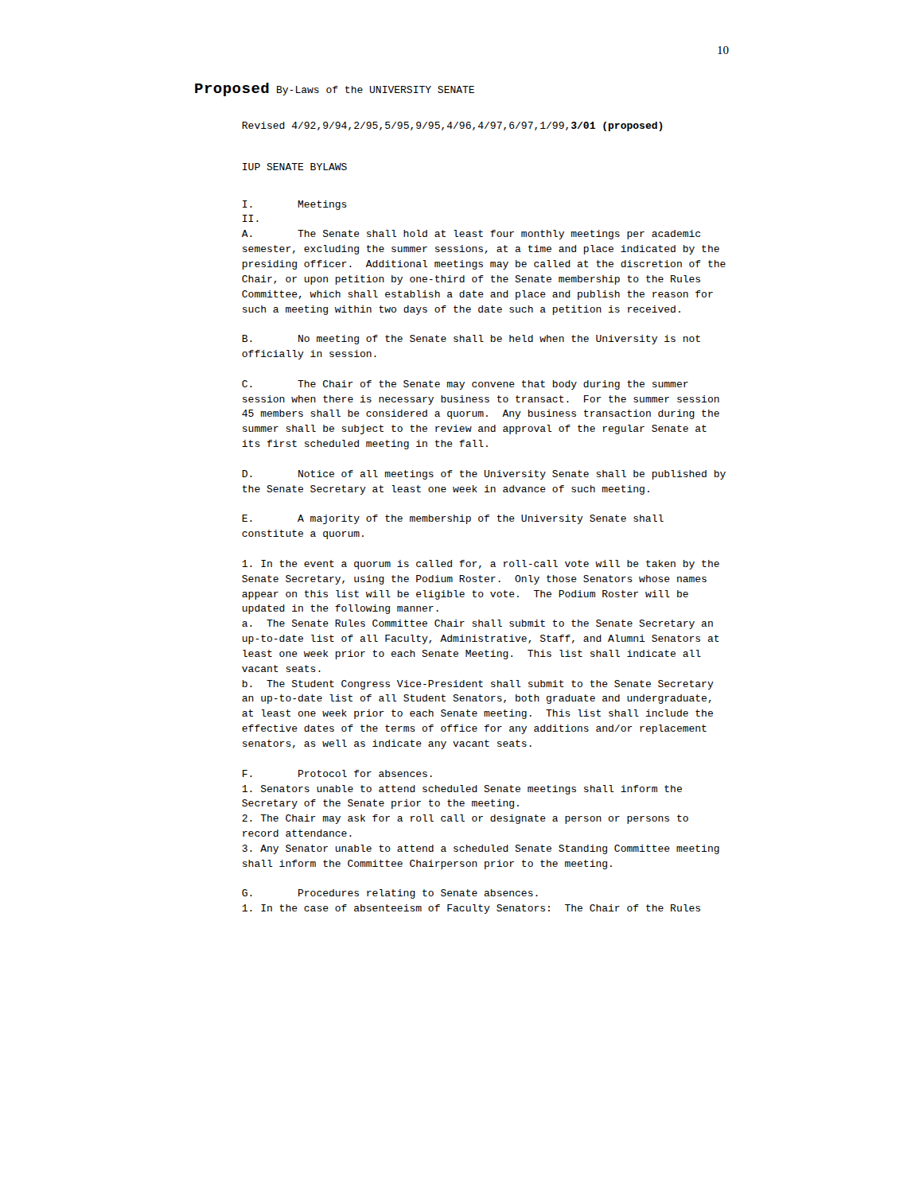10
Proposed By-Laws of the UNIVERSITY SENATE
Revised 4/92,9/94,2/95,5/95,9/95,4/96,4/97,6/97,1/99,3/01 (proposed)
IUP SENATE BYLAWS
I. Meetings
II.
A. The Senate shall hold at least four monthly meetings per academic semester, excluding the summer sessions, at a time and place indicated by the presiding officer. Additional meetings may be called at the discretion of the Chair, or upon petition by one-third of the Senate membership to the Rules Committee, which shall establish a date and place and publish the reason for such a meeting within two days of the date such a petition is received.
B. No meeting of the Senate shall be held when the University is not officially in session.
C. The Chair of the Senate may convene that body during the summer session when there is necessary business to transact. For the summer session 45 members shall be considered a quorum. Any business transaction during the summer shall be subject to the review and approval of the regular Senate at its first scheduled meeting in the fall.
D. Notice of all meetings of the University Senate shall be published by the Senate Secretary at least one week in advance of such meeting.
E. A majority of the membership of the University Senate shall constitute a quorum.
1. In the event a quorum is called for, a roll-call vote will be taken by the Senate Secretary, using the Podium Roster. Only those Senators whose names appear on this list will be eligible to vote. The Podium Roster will be updated in the following manner.
a. The Senate Rules Committee Chair shall submit to the Senate Secretary an up-to-date list of all Faculty, Administrative, Staff, and Alumni Senators at least one week prior to each Senate Meeting. This list shall indicate all vacant seats.
b. The Student Congress Vice-President shall submit to the Senate Secretary an up-to-date list of all Student Senators, both graduate and undergraduate, at least one week prior to each Senate meeting. This list shall include the effective dates of the terms of office for any additions and/or replacement senators, as well as indicate any vacant seats.
F. Protocol for absences.
1. Senators unable to attend scheduled Senate meetings shall inform the Secretary of the Senate prior to the meeting.
2. The Chair may ask for a roll call or designate a person or persons to record attendance.
3. Any Senator unable to attend a scheduled Senate Standing Committee meeting shall inform the Committee Chairperson prior to the meeting.
G. Procedures relating to Senate absences.
1. In the case of absenteeism of Faculty Senators: The Chair of the Rules